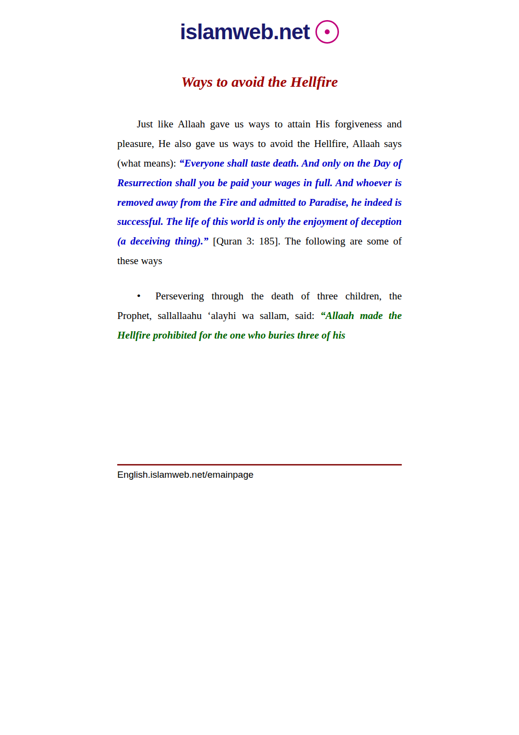islamweb. net
Ways to avoid the Hellfire
Just like Allaah gave us ways to attain His forgiveness and pleasure, He also gave us ways to avoid the Hellfire, Allaah says (what means): “Everyone shall taste death. And only on the Day of Resurrection shall you be paid your wages in full. And whoever is removed away from the Fire and admitted to Paradise, he indeed is successful. The life of this world is only the enjoyment of deception (a deceiving thing).” [Quran 3: 185]. The following are some of these ways
Persevering through the death of three children, the Prophet, sallallaahu ‘alayhi wa sallam, said: “Allaah made the Hellfire prohibited for the one who buries three of his
English.islamweb.net/emainpage